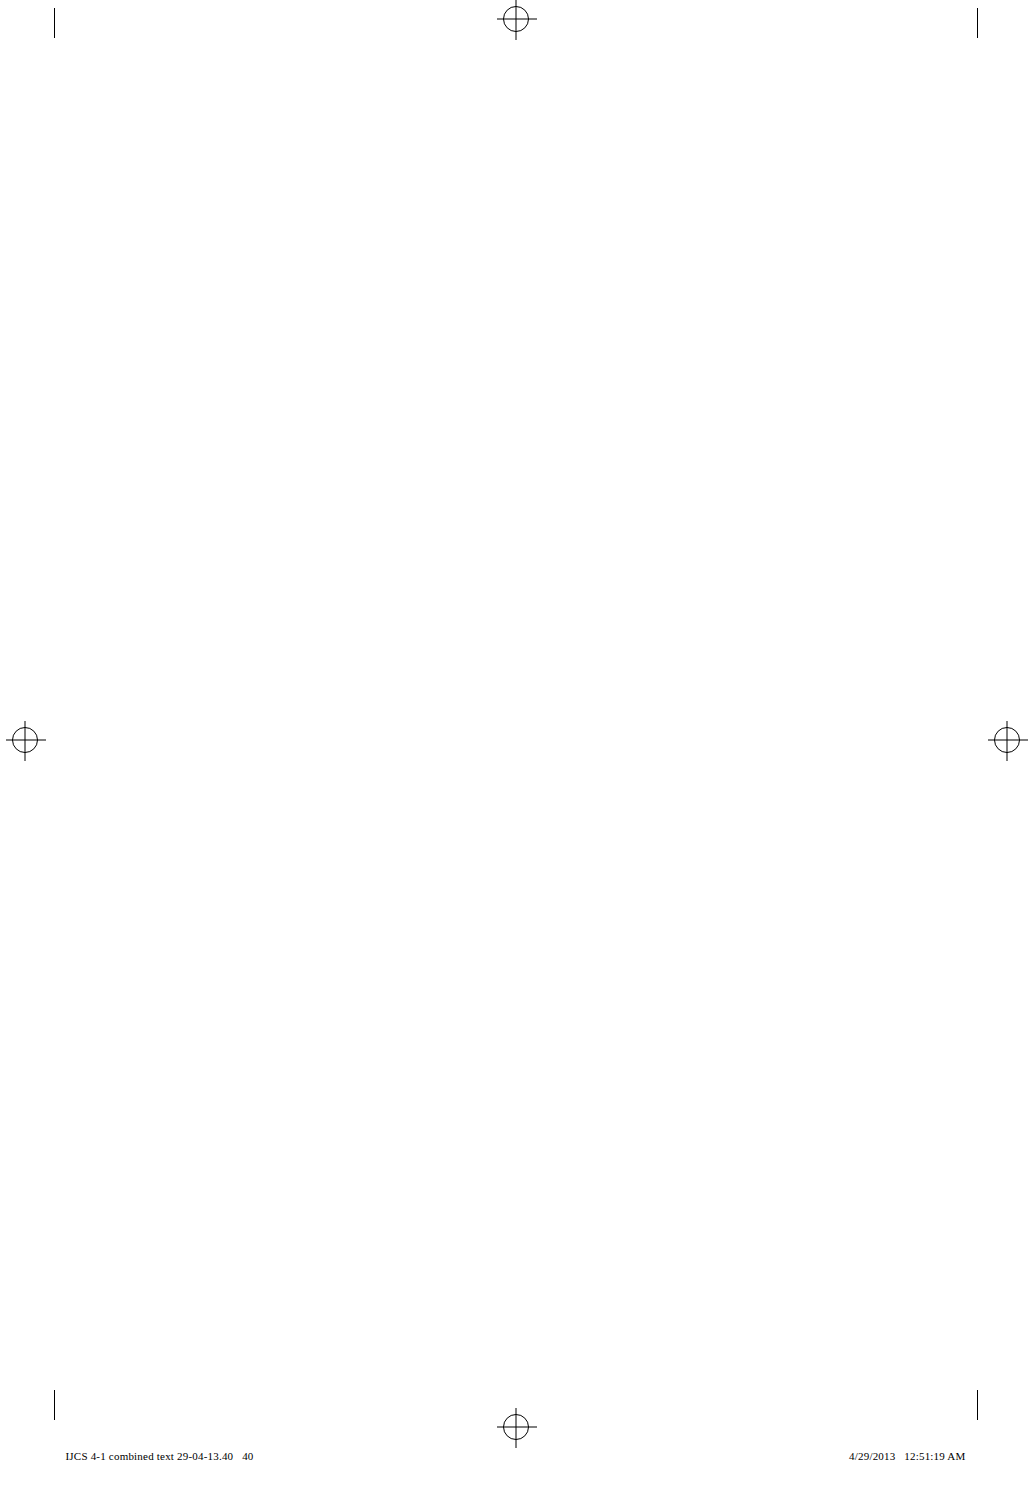IJCS 4-1 combined text 29-04-13.40 40 4/29/2013 12:51:19 AM